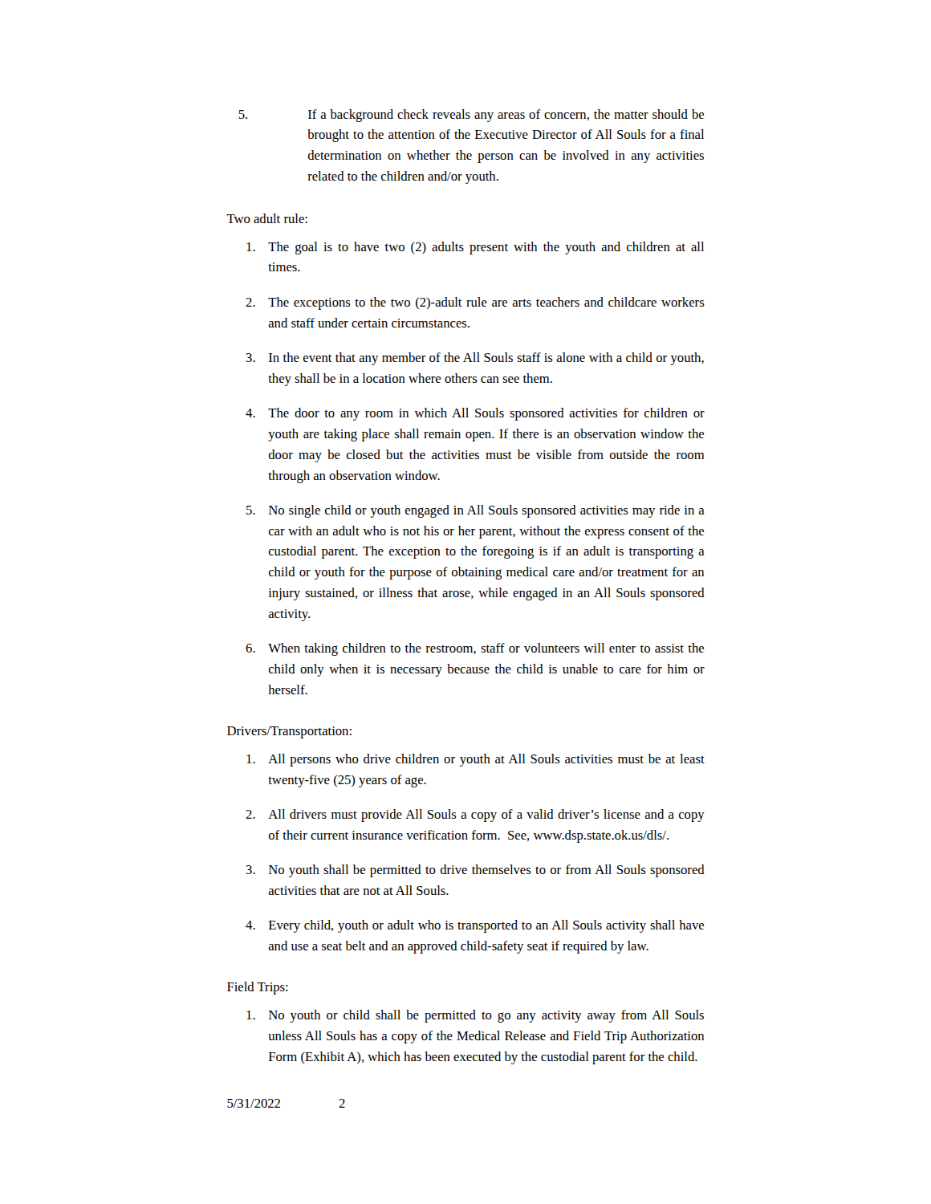5. If a background check reveals any areas of concern, the matter should be brought to the attention of the Executive Director of All Souls for a final determination on whether the person can be involved in any activities related to the children and/or youth.
Two adult rule:
The goal is to have two (2) adults present with the youth and children at all times.
The exceptions to the two (2)-adult rule are arts teachers and childcare workers and staff under certain circumstances.
In the event that any member of the All Souls staff is alone with a child or youth, they shall be in a location where others can see them.
The door to any room in which All Souls sponsored activities for children or youth are taking place shall remain open. If there is an observation window the door may be closed but the activities must be visible from outside the room through an observation window.
No single child or youth engaged in All Souls sponsored activities may ride in a car with an adult who is not his or her parent, without the express consent of the custodial parent. The exception to the foregoing is if an adult is transporting a child or youth for the purpose of obtaining medical care and/or treatment for an injury sustained, or illness that arose, while engaged in an All Souls sponsored activity.
When taking children to the restroom, staff or volunteers will enter to assist the child only when it is necessary because the child is unable to care for him or herself.
Drivers/Transportation:
All persons who drive children or youth at All Souls activities must be at least twenty-five (25) years of age.
All drivers must provide All Souls a copy of a valid driver’s license and a copy of their current insurance verification form. See, www.dsp.state.ok.us/dls/.
No youth shall be permitted to drive themselves to or from All Souls sponsored activities that are not at All Souls.
Every child, youth or adult who is transported to an All Souls activity shall have and use a seat belt and an approved child-safety seat if required by law.
Field Trips:
No youth or child shall be permitted to go any activity away from All Souls unless All Souls has a copy of the Medical Release and Field Trip Authorization Form (Exhibit A), which has been executed by the custodial parent for the child.
5/31/20222